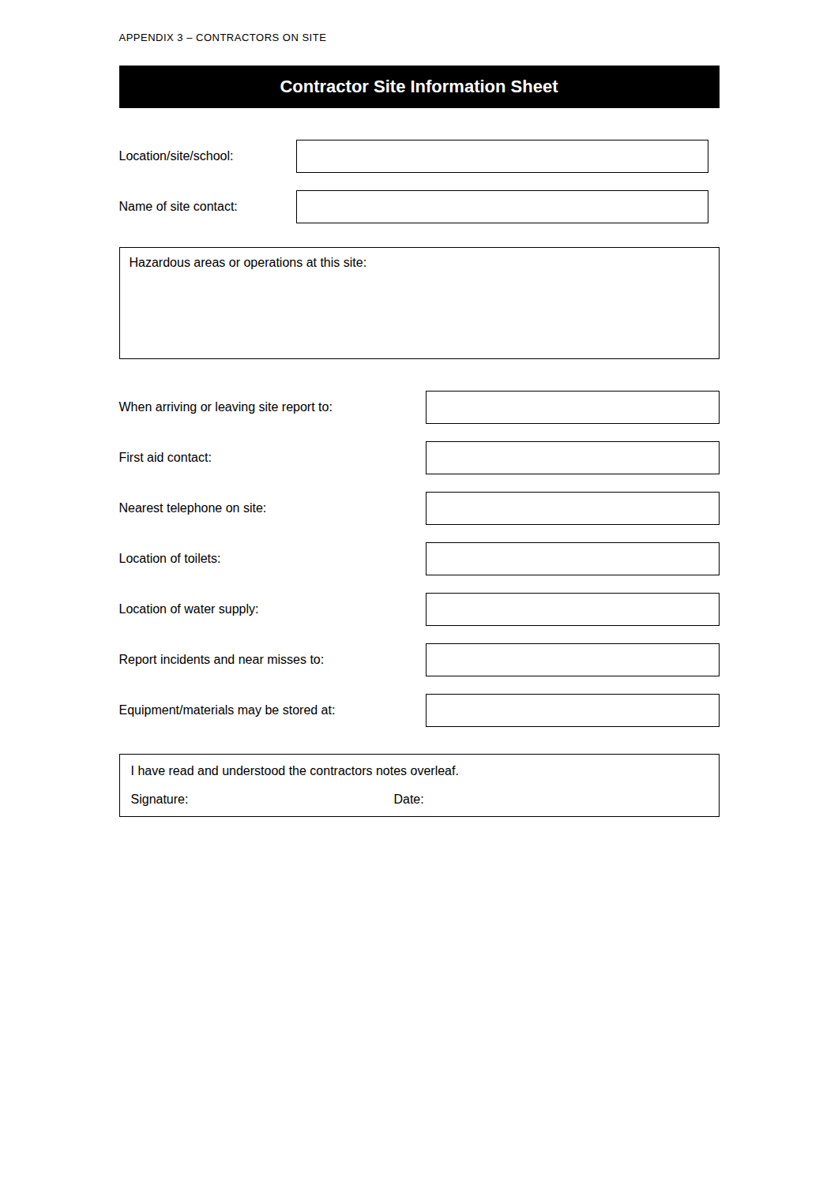APPENDIX 3 – CONTRACTORS ON SITE
Contractor Site Information Sheet
Location/site/school:
Name of site contact:
Hazardous areas or operations at this site:
When arriving or leaving site report to:
First aid contact:
Nearest telephone on site:
Location of toilets:
Location of water supply:
Report incidents and near misses to:
Equipment/materials may be stored at:
I have read and understood the contractors notes overleaf.
Signature: Date: